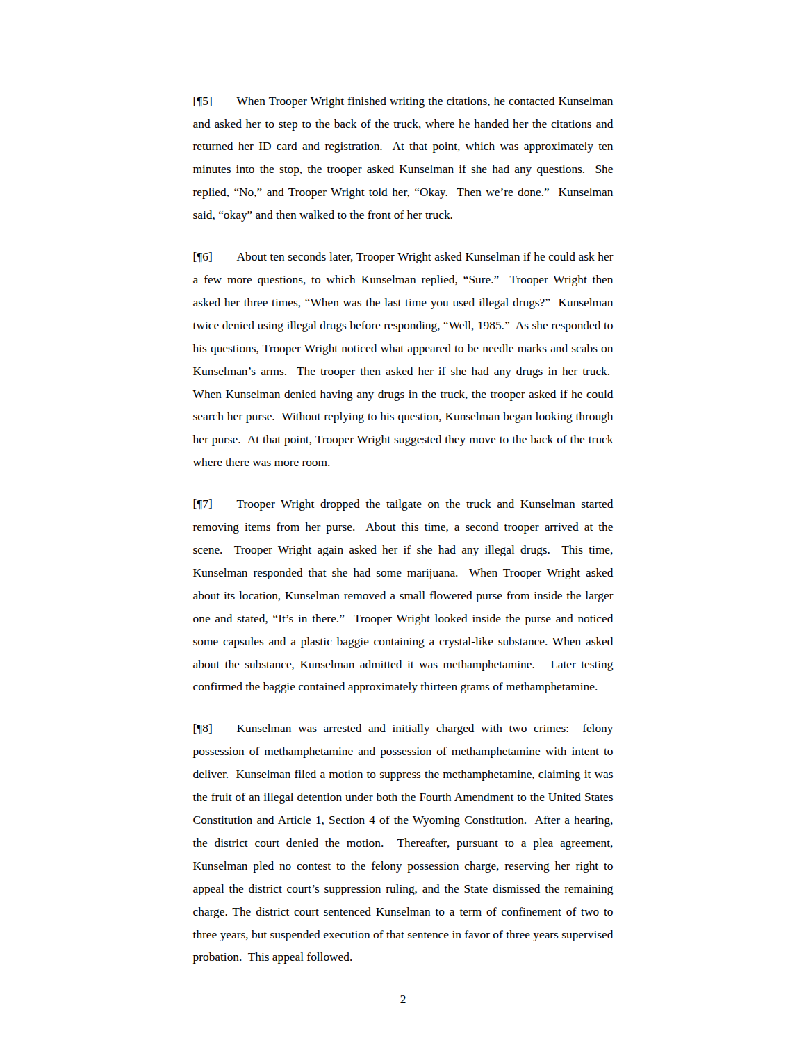[¶5] When Trooper Wright finished writing the citations, he contacted Kunselman and asked her to step to the back of the truck, where he handed her the citations and returned her ID card and registration. At that point, which was approximately ten minutes into the stop, the trooper asked Kunselman if she had any questions. She replied, “No,” and Trooper Wright told her, “Okay. Then we’re done.” Kunselman said, “okay” and then walked to the front of her truck.
[¶6] About ten seconds later, Trooper Wright asked Kunselman if he could ask her a few more questions, to which Kunselman replied, “Sure.” Trooper Wright then asked her three times, “When was the last time you used illegal drugs?” Kunselman twice denied using illegal drugs before responding, “Well, 1985.” As she responded to his questions, Trooper Wright noticed what appeared to be needle marks and scabs on Kunselman’s arms. The trooper then asked her if she had any drugs in her truck. When Kunselman denied having any drugs in the truck, the trooper asked if he could search her purse. Without replying to his question, Kunselman began looking through her purse. At that point, Trooper Wright suggested they move to the back of the truck where there was more room.
[¶7] Trooper Wright dropped the tailgate on the truck and Kunselman started removing items from her purse. About this time, a second trooper arrived at the scene. Trooper Wright again asked her if she had any illegal drugs. This time, Kunselman responded that she had some marijuana. When Trooper Wright asked about its location, Kunselman removed a small flowered purse from inside the larger one and stated, “It’s in there.” Trooper Wright looked inside the purse and noticed some capsules and a plastic baggie containing a crystal-like substance. When asked about the substance, Kunselman admitted it was methamphetamine. Later testing confirmed the baggie contained approximately thirteen grams of methamphetamine.
[¶8] Kunselman was arrested and initially charged with two crimes: felony possession of methamphetamine and possession of methamphetamine with intent to deliver. Kunselman filed a motion to suppress the methamphetamine, claiming it was the fruit of an illegal detention under both the Fourth Amendment to the United States Constitution and Article 1, Section 4 of the Wyoming Constitution. After a hearing, the district court denied the motion. Thereafter, pursuant to a plea agreement, Kunselman pled no contest to the felony possession charge, reserving her right to appeal the district court’s suppression ruling, and the State dismissed the remaining charge. The district court sentenced Kunselman to a term of confinement of two to three years, but suspended execution of that sentence in favor of three years supervised probation. This appeal followed.
2